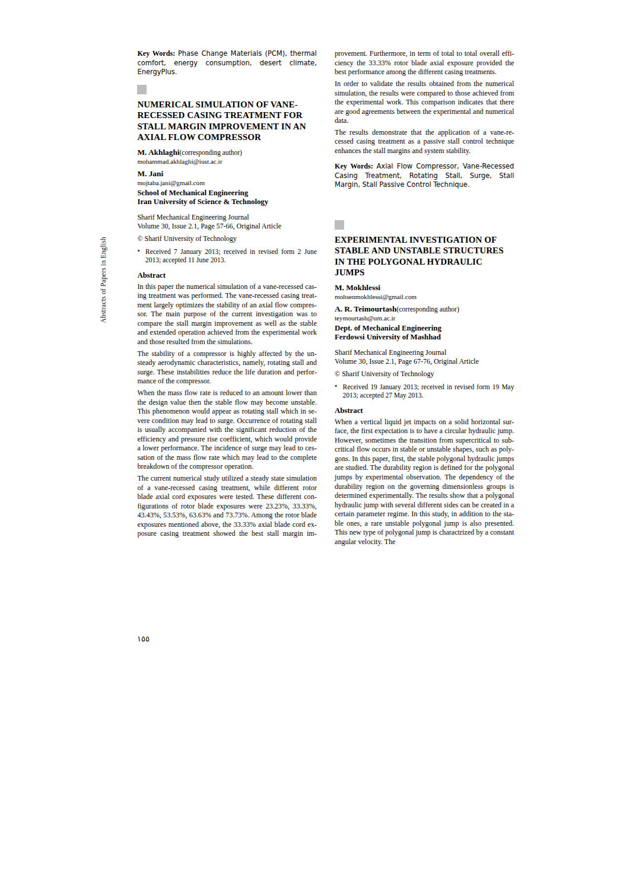Abstracts of Papers in English
Key Words: Phase Change Materials (PCM), thermal comfort, energy consumption, desert climate, EnergyPlus.
Numerical Simulation of Vane-Recessed Casing Treatment for Stall Margin Improvement in an Axial Flow Compressor
M. Akhlaghi(corresponding author)
mohammad.akhlaghi@iust.ac.ir
M. Jani
mojtaba.jani@gmail.com
School of Mechanical Engineering
Iran University of Science & Technology
Sharif Mechanical Engineering Journal
Volume 30, Issue 2.1, Page 57-66, Original Article
© Sharif University of Technology
Received 7 January 2013; received in revised form 2 June 2013; accepted 11 June 2013.
Abstract
In this paper the numerical simulation of a vane-recessed casing treatment was performed. The vane-recessed casing treatment largely optimizes the stability of an axial flow compressor. The main purpose of the current investigation was to compare the stall margin improvement as well as the stable and extended operation achieved from the experimental work and those resulted from the simulations.
The stability of a compressor is highly affected by the unsteady aerodynamic characteristics, namely, rotating stall and surge. These instabilities reduce the life duration and performance of the compressor.
When the mass flow rate is reduced to an amount lower than the design value then the stable flow may become unstable. This phenomenon would appear as rotating stall which in severe condition may lead to surge. Occurrence of rotating stall is usually accompanied with the significant reduction of the efficiency and pressure rise coefficient, which would provide a lower performance. The incidence of surge may lead to cessation of the mass flow rate which may lead to the complete breakdown of the compressor operation.
The current numerical study utilized a steady state simulation of a vane-recessed casing treatment, while different rotor blade axial cord exposures were tested. These different configurations of rotor blade exposures were 23.23%, 33.33%, 43.43%, 53.53%, 63.63% and 73.73%. Among the rotor blade exposures mentioned above, the 33.33% axial blade cord exposure casing treat­ment showed the best stall margin improvement. Furthermore, in term of total to total overall efficiency the 33.33% rotor blade axial exposure provided the best performance among the different casing treatments.
In order to validate the results obtained from the numerical simulation, the results were compared to those achieved from the experimental work. This comparison indicates that there are good agreements between the experimental and numerical data.
The results demonstrate that the application of a vane-recessed casing treatment as a passive stall control technique enhances the stall margins and system stability.
Key Words: Axial Flow Compressor, Vane-Recessed Casing Treatment, Rotating Stall, Surge, Stall Margin, Stall Passive Control Technique.
Experimental Investigation of Stable and Unstable Structures in the Polygonal Hydraulic Jumps
M. Mokhlessi
mohsenmokhlessi@gmail.com
A. R. Teimourtash(corresponding author)
teymourtash@um.ac.ir
Dept. of Mechanical Engineering
Ferdowsi University of Mashhad
Sharif Mechanical Engineering Journal
Volume 30, Issue 2.1, Page 67-76, Original Article
© Sharif University of Technology
Received 19 January 2013; received in revised form 19 May 2013; accepted 27 May 2013.
Abstract
When a vertical liquid jet impacts on a solid horizontal surface, the first expectation is to have a circular hydraulic jump. However, sometimes the transition from supercritical to subcritical flow occurs in stable or unstable shapes, such as polygons. In this paper, first, the stable polygonal hydraulic jumps are studied. The durability region is defined for the polygonal jumps by experimental observation. The dependency of the durability region on the governing dimensionless groups is determined experimentally. The results show that a polygonal hydraulic jump with several different sides can be created in a certain parameter regime. In this study, in addition to the stable ones, a rare unstable polygonal jump is also presented. This new type of polygonal jump is charactrized by a constant angular velocity. The
١٥٥